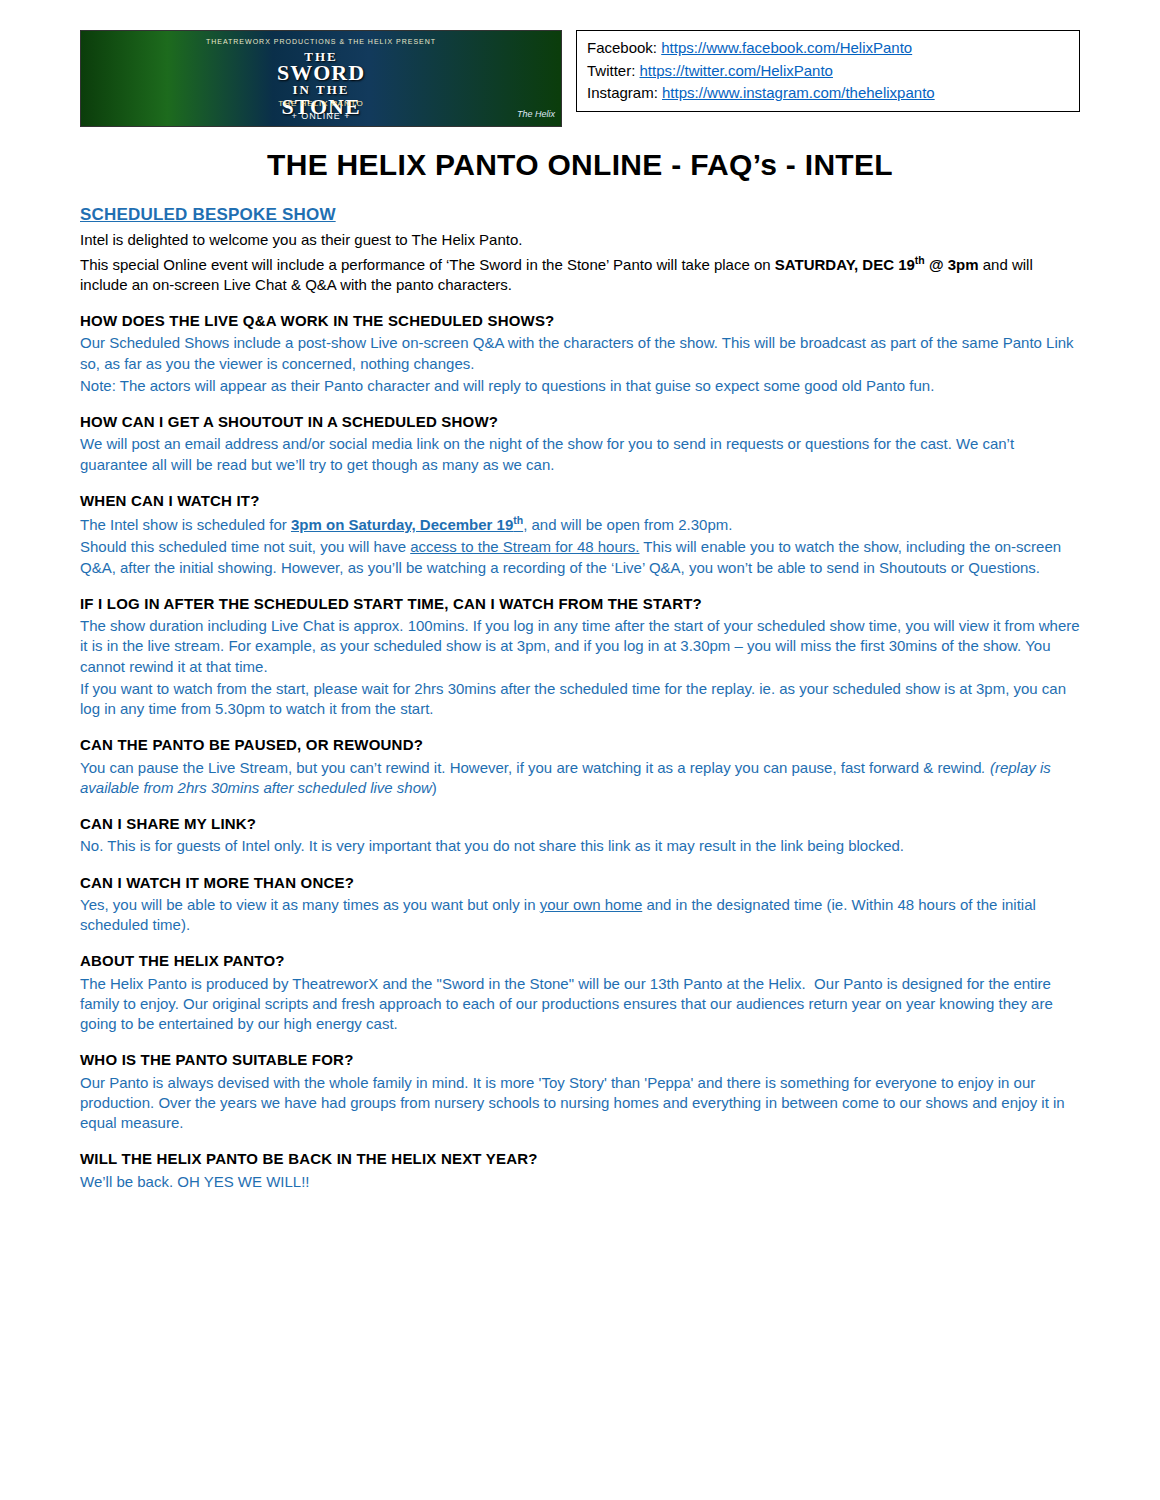Theatreworx Productions & The Helix Present
THE
SWORD
IN THE
STONE
THE HELIX PANTO
+ ONLINE +
The Helix
Facebook: https://www.facebook.com/HelixPanto
Twitter: https://twitter.com/HelixPanto
Instagram: https://www.instagram.com/thehelixpanto
THE HELIX PANTO ONLINE - FAQ’s - INTEL
SCHEDULED BESPOKE SHOW
Intel is delighted to welcome you as their guest to The Helix Panto.
This special Online event will include a performance of ‘The Sword in the Stone’ Panto will take place on SATURDAY, DEC 19th @ 3pm and will include an on-screen Live Chat & Q&A with the panto characters.
HOW DOES THE LIVE Q&A WORK IN THE SCHEDULED SHOWS?
Our Scheduled Shows include a post-show Live on-screen Q&A with the characters of the show. This will be broadcast as part of the same Panto Link so, as far as you the viewer is concerned, nothing changes.
Note: The actors will appear as their Panto character and will reply to questions in that guise so expect some good old Panto fun.
HOW CAN I GET A SHOUTOUT IN A SCHEDULED SHOW?
We will post an email address and/or social media link on the night of the show for you to send in requests or questions for the cast. We can’t guarantee all will be read but we’ll try to get though as many as we can.
WHEN CAN I WATCH IT?
The Intel show is scheduled for 3pm on Saturday, December 19th, and will be open from 2.30pm.
Should this scheduled time not suit, you will have access to the Stream for 48 hours. This will enable you to watch the show, including the on-screen Q&A, after the initial showing. However, as you’ll be watching a recording of the ‘Live’ Q&A, you won’t be able to send in Shoutouts or Questions.
IF I LOG IN AFTER THE SCHEDULED START TIME, CAN I WATCH FROM THE START?
The show duration including Live Chat is approx. 100mins. If you log in any time after the start of your scheduled show time, you will view it from where it is in the live stream. For example, as your scheduled show is at 3pm, and if you log in at 3.30pm – you will miss the first 30mins of the show. You cannot rewind it at that time.
If you want to watch from the start, please wait for 2hrs 30mins after the scheduled time for the replay. ie. as your scheduled show is at 3pm, you can log in any time from 5.30pm to watch it from the start.
CAN THE PANTO BE PAUSED, OR REWOUND?
You can pause the Live Stream, but you can’t rewind it. However, if you are watching it as a replay you can pause, fast forward & rewind. (replay is available from 2hrs 30mins after scheduled live show)
CAN I SHARE MY LINK?
No. This is for guests of Intel only. It is very important that you do not share this link as it may result in the link being blocked.
CAN I WATCH IT MORE THAN ONCE?
Yes, you will be able to view it as many times as you want but only in your own home and in the designated time (ie. Within 48 hours of the initial scheduled time).
ABOUT THE HELIX PANTO?
The Helix Panto is produced by TheatreworX and the "Sword in the Stone" will be our 13th Panto at the Helix. Our Panto is designed for the entire family to enjoy. Our original scripts and fresh approach to each of our productions ensures that our audiences return year on year knowing they are going to be entertained by our high energy cast.
WHO IS THE PANTO SUITABLE FOR?
Our Panto is always devised with the whole family in mind. It is more 'Toy Story' than 'Peppa' and there is something for everyone to enjoy in our production. Over the years we have had groups from nursery schools to nursing homes and everything in between come to our shows and enjoy it in equal measure.
WILL THE HELIX PANTO BE BACK IN THE HELIX NEXT YEAR?
We’ll be back. OH YES WE WILL!!